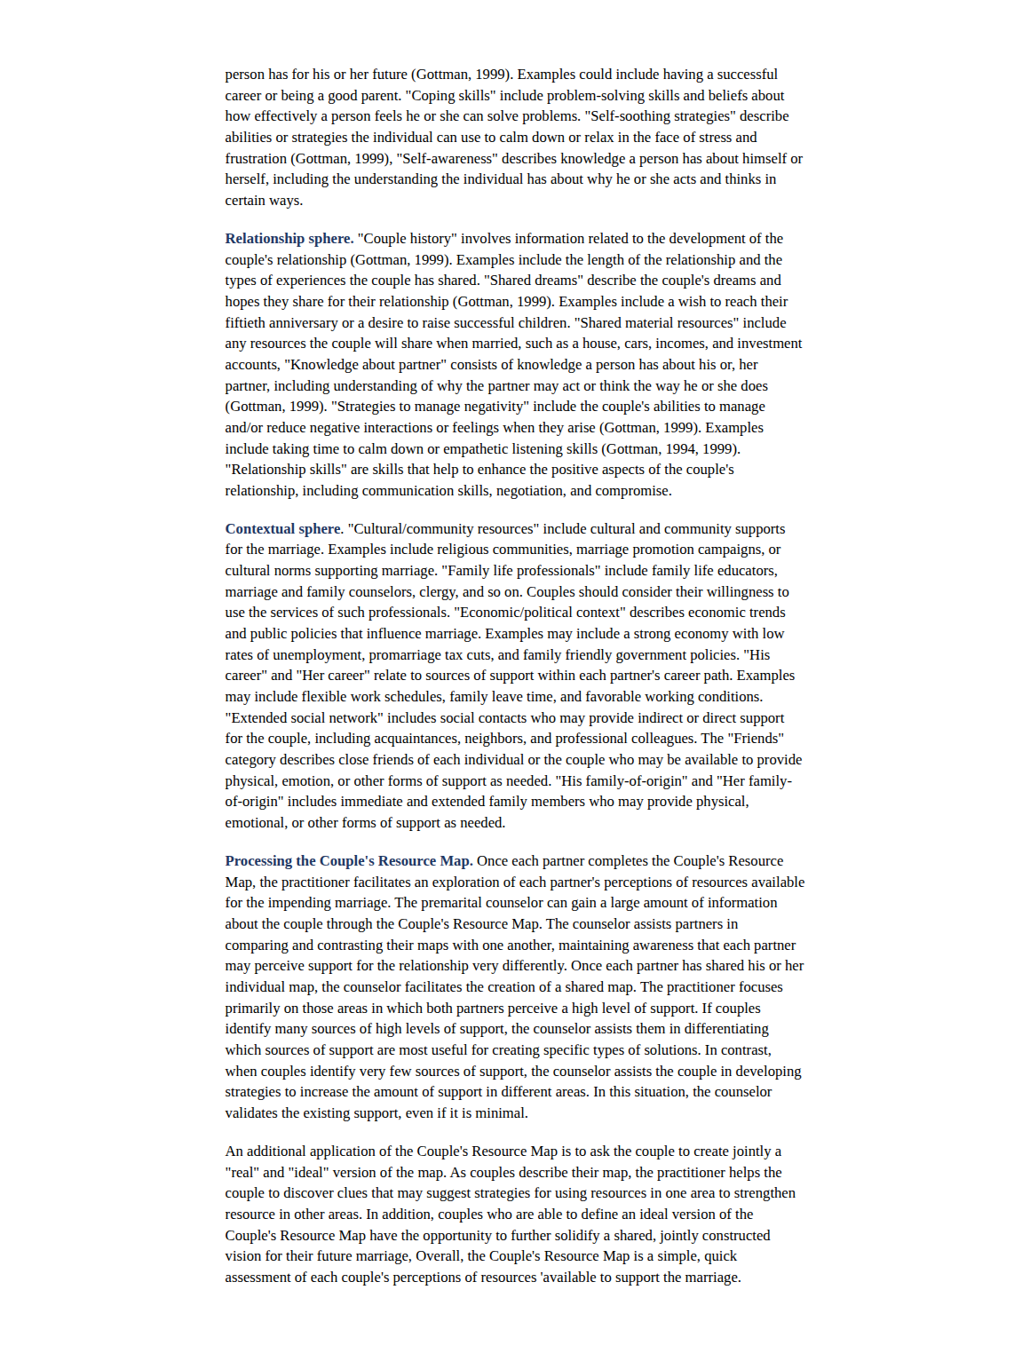person has for his or her future (Gottman, 1999). Examples could include having a successful career or being a good parent. "Coping skills" include problem-solving skills and beliefs about how effectively a person feels he or she can solve problems. "Self-soothing strategies" describe abilities or strategies the individual can use to calm down or relax in the face of stress and frustration (Gottman, 1999), "Self-awareness" describes knowledge a person has about himself or herself, including the understanding the individual has about why he or she acts and thinks in certain ways.
Relationship sphere. "Couple history" involves information related to the development of the couple's relationship (Gottman, 1999). Examples include the length of the relationship and the types of experiences the couple has shared. "Shared dreams" describe the couple's dreams and hopes they share for their relationship (Gottman, 1999). Examples include a wish to reach their fiftieth anniversary or a desire to raise successful children. "Shared material resources" include any resources the couple will share when married, such as a house, cars, incomes, and investment accounts, "Knowledge about partner" consists of knowledge a person has about his or, her partner, including understanding of why the partner may act or think the way he or she does (Gottman, 1999). "Strategies to manage negativity" include the couple's abilities to manage and/or reduce negative interactions or feelings when they arise (Gottman, 1999). Examples include taking time to calm down or empathetic listening skills (Gottman, 1994, 1999). "Relationship skills" are skills that help to enhance the positive aspects of the couple's relationship, including communication skills, negotiation, and compromise.
Contextual sphere. "Cultural/community resources" include cultural and community supports for the marriage. Examples include religious communities, marriage promotion campaigns, or cultural norms supporting marriage. "Family life professionals" include family life educators, marriage and family counselors, clergy, and so on. Couples should consider their willingness to use the services of such professionals. "Economic/political context" describes economic trends and public policies that influence marriage. Examples may include a strong economy with low rates of unemployment, promarriage tax cuts, and family friendly government policies. "His career" and "Her career" relate to sources of support within each partner's career path. Examples may include flexible work schedules, family leave time, and favorable working conditions. "Extended social network" includes social contacts who may provide indirect or direct support for the couple, including acquaintances, neighbors, and professional colleagues. The "Friends" category describes close friends of each individual or the couple who may be available to provide physical, emotion, or other forms of support as needed. "His family-of-origin" and "Her family-of-origin" includes immediate and extended family members who may provide physical, emotional, or other forms of support as needed.
Processing the Couple's Resource Map. Once each partner completes the Couple's Resource Map, the practitioner facilitates an exploration of each partner's perceptions of resources available for the impending marriage. The premarital counselor can gain a large amount of information about the couple through the Couple's Resource Map. The counselor assists partners in comparing and contrasting their maps with one another, maintaining awareness that each partner may perceive support for the relationship very differently. Once each partner has shared his or her individual map, the counselor facilitates the creation of a shared map. The practitioner focuses primarily on those areas in which both partners perceive a high level of support. If couples identify many sources of high levels of support, the counselor assists them in differentiating which sources of support are most useful for creating specific types of solutions. In contrast, when couples identify very few sources of support, the counselor assists the couple in developing strategies to increase the amount of support in different areas. In this situation, the counselor validates the existing support, even if it is minimal.
An additional application of the Couple's Resource Map is to ask the couple to create jointly a "real" and "ideal" version of the map. As couples describe their map, the practitioner helps the couple to discover clues that may suggest strategies for using resources in one area to strengthen resource in other areas. In addition, couples who are able to define an ideal version of the Couple's Resource Map have the opportunity to further solidify a shared, jointly constructed vision for their future marriage, Overall, the Couple's Resource Map is a simple, quick assessment of each couple's perceptions of resources 'available to support the marriage.